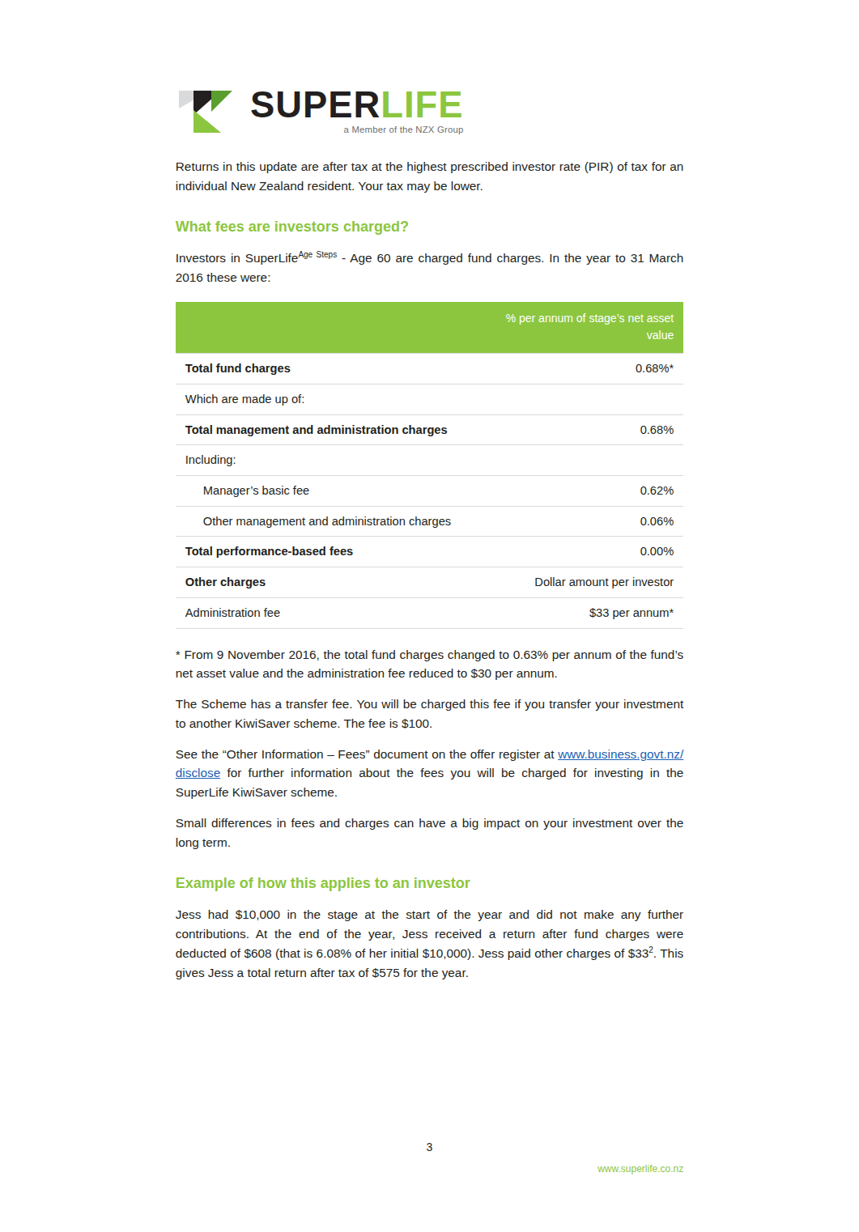SUPER LIFE
a Member of the NZX Group
Returns in this update are after tax at the highest prescribed investor rate (PIR) of tax for an individual New Zealand resident. Your tax may be lower.
What fees are investors charged?
Investors in SuperLifeAge Steps - Age 60 are charged fund charges. In the year to 31 March 2016 these were:
| | % per annum of stage’s net asset value |
| --- | --- |
| Total fund charges | 0.68%* |
| Which are made up of: | |
| Total management and administration charges | 0.68% |
| Including: | |
| Manager’s basic fee | 0.62% |
| Other management and administration charges | 0.06% |
| Total performance-based fees | 0.00% |
| Other charges | Dollar amount per investor |
| Administration fee | $33 per annum* |
* From 9 November 2016, the total fund charges changed to 0.63% per annum of the fund’s net asset value and the administration fee reduced to $30 per annum.
The Scheme has a transfer fee. You will be charged this fee if you transfer your investment to another KiwiSaver scheme. The fee is $100.
See the “Other Information – Fees” document on the offer register at www.business.govt.nz/disclose for further information about the fees you will be charged for investing in the SuperLife KiwiSaver scheme.
Small differences in fees and charges can have a big impact on your investment over the long term.
Example of how this applies to an investor
Jess had $10,000 in the stage at the start of the year and did not make any further contributions. At the end of the year, Jess received a return after fund charges were deducted of $608 (that is 6.08% of her initial $10,000). Jess paid other charges of $332. This gives Jess a total return after tax of $575 for the year.
3
www.superlife.co.nz